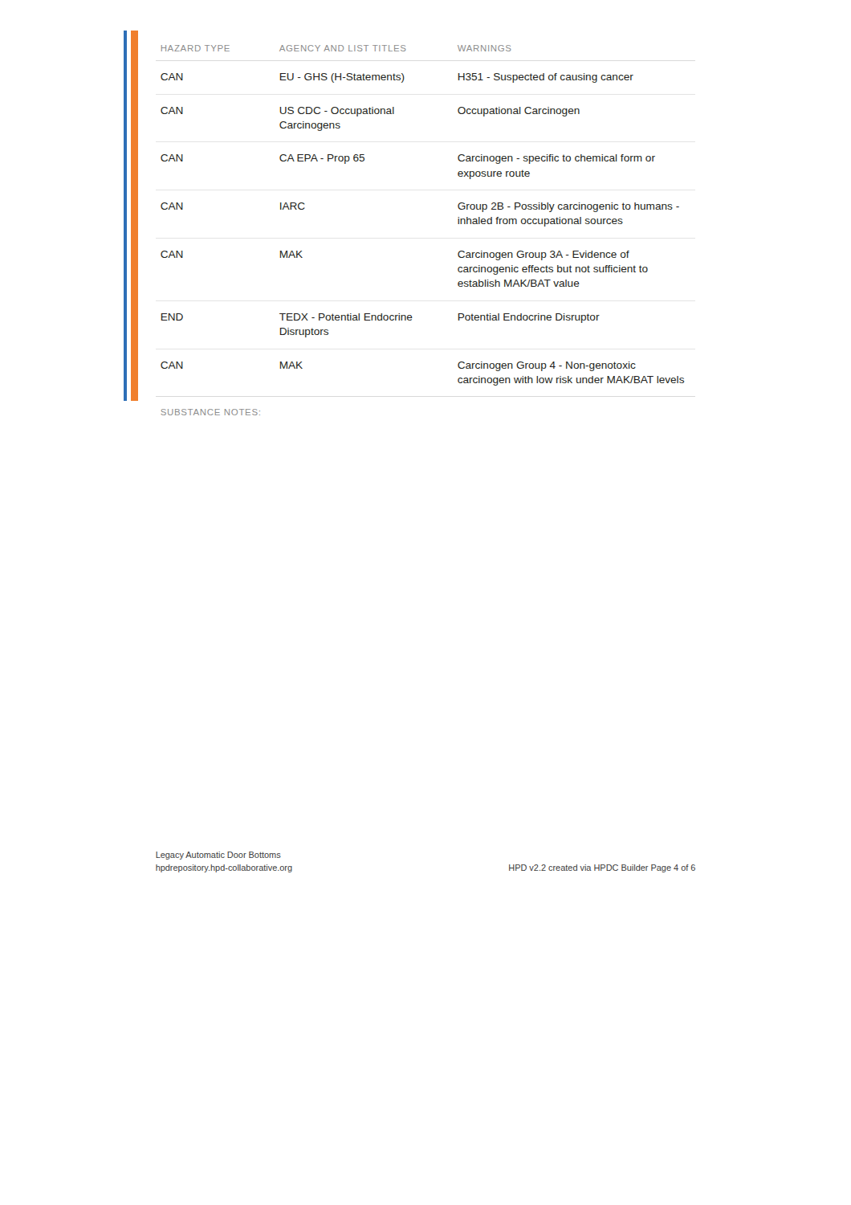| Hazard Type | Agency and List Titles | Warnings |
| --- | --- | --- |
| CAN | EU - GHS (H-Statements) | H351 - Suspected of causing cancer |
| CAN | US CDC - Occupational Carcinogens | Occupational Carcinogen |
| CAN | CA EPA - Prop 65 | Carcinogen - specific to chemical form or exposure route |
| CAN | IARC | Group 2B - Possibly carcinogenic to humans - inhaled from occupational sources |
| CAN | MAK | Carcinogen Group 3A - Evidence of carcinogenic effects but not sufficient to establish MAK/BAT value |
| END | TEDX - Potential Endocrine Disruptors | Potential Endocrine Disruptor |
| CAN | MAK | Carcinogen Group 4 - Non-genotoxic carcinogen with low risk under MAK/BAT levels |
Substance Notes:
Legacy Automatic Door Bottoms
hpdrepository.hpd-collaborative.org
HPD v2.2 created via HPDC Builder Page 4 of 6